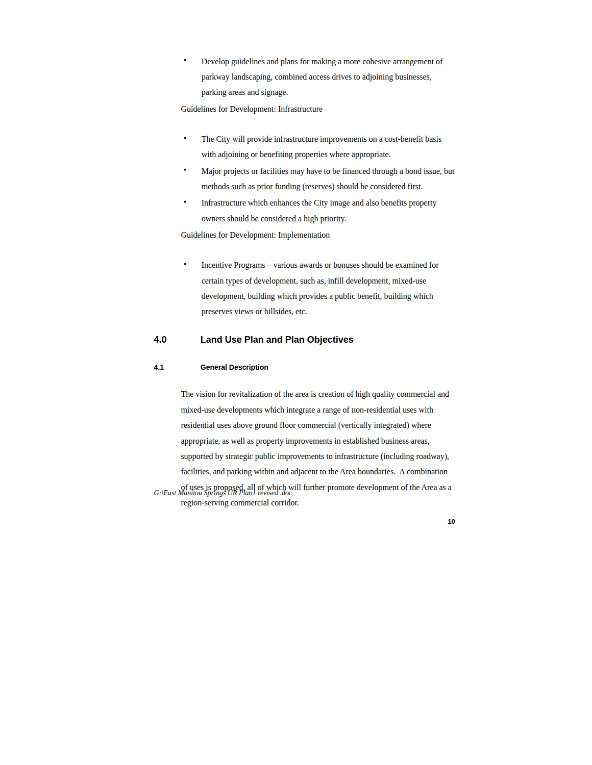Develop guidelines and plans for making a more cohesive arrangement of parkway landscaping, combined access drives to adjoining businesses, parking areas and signage.
Guidelines for Development: Infrastructure
The City will provide infrastructure improvements on a cost-benefit basis with adjoining or benefiting properties where appropriate.
Major projects or facilities may have to be financed through a bond issue, but methods such as prior funding (reserves) should be considered first.
Infrastructure which enhances the City image and also benefits property owners should be considered a high priority.
Guidelines for Development: Implementation
Incentive Programs – various awards or bonuses should be examined for certain types of development, such as, infill development, mixed-use development, building which provides a public benefit, building which preserves views or hillsides, etc.
4.0 Land Use Plan and Plan Objectives
4.1 General Description
The vision for revitalization of the area is creation of high quality commercial and mixed-use developments which integrate a range of non-residential uses with residential uses above ground floor commercial (vertically integrated) where appropriate, as well as property improvements in established business areas, supported by strategic public improvements to infrastructure (including roadway), facilities, and parking within and adjacent to the Area boundaries. A combination of uses is proposed, all of which will further promote development of the Area as a region-serving commercial corridor.
G:\East Manitou Springs UR Plan1 revised .doc
10